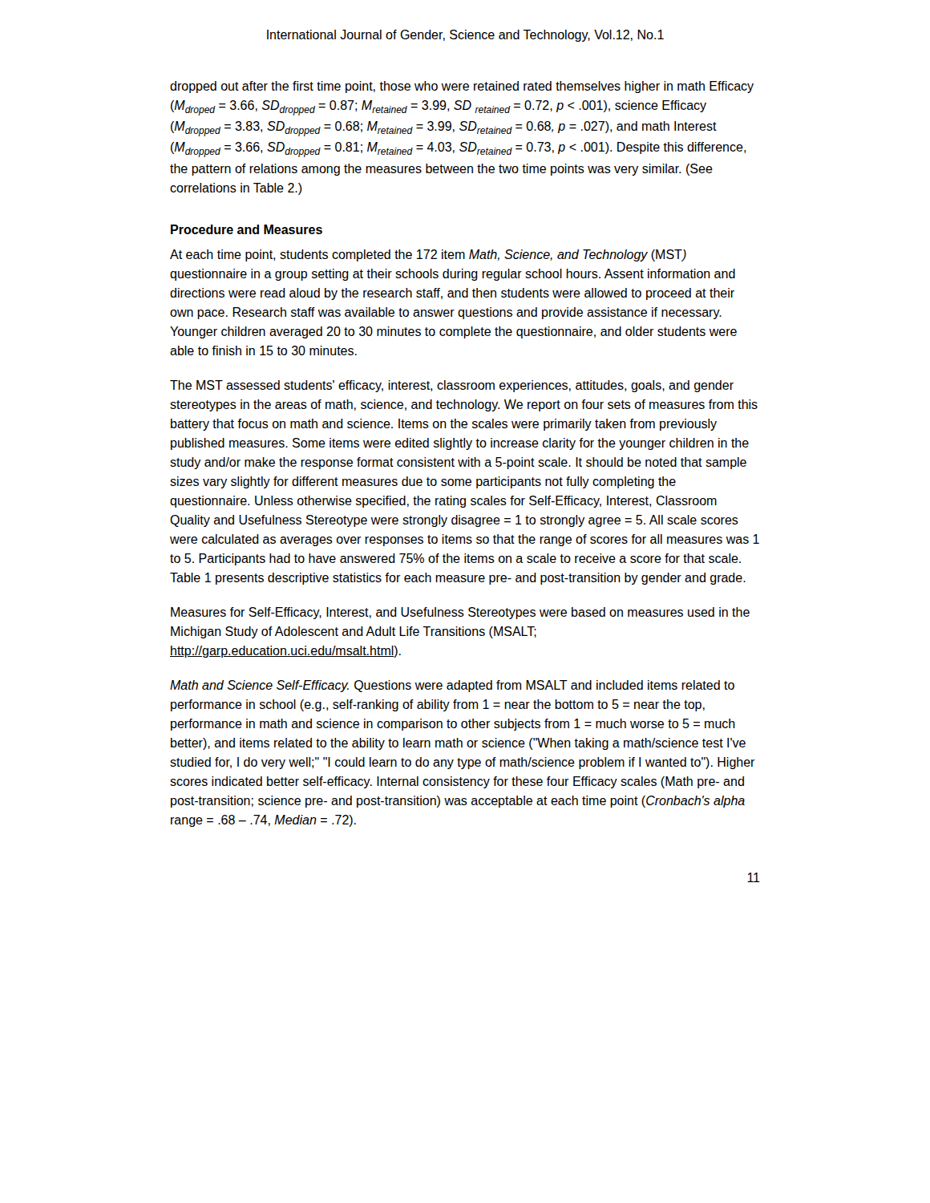International Journal of Gender, Science and Technology, Vol.12, No.1
dropped out after the first time point, those who were retained rated themselves higher in math Efficacy (Mdroped = 3.66, SDdropped = 0.87; Mretained = 3.99, SD retained = 0.72, p < .001), science Efficacy (Mdropped = 3.83, SDdropped = 0.68; Mretained = 3.99, SDretained = 0.68, p = .027), and math Interest (Mdropped = 3.66, SDdropped = 0.81; Mretained = 4.03, SDretained = 0.73, p < .001). Despite this difference, the pattern of relations among the measures between the two time points was very similar. (See correlations in Table 2.)
Procedure and Measures
At each time point, students completed the 172 item Math, Science, and Technology (MST) questionnaire in a group setting at their schools during regular school hours. Assent information and directions were read aloud by the research staff, and then students were allowed to proceed at their own pace. Research staff was available to answer questions and provide assistance if necessary. Younger children averaged 20 to 30 minutes to complete the questionnaire, and older students were able to finish in 15 to 30 minutes.
The MST assessed students' efficacy, interest, classroom experiences, attitudes, goals, and gender stereotypes in the areas of math, science, and technology. We report on four sets of measures from this battery that focus on math and science. Items on the scales were primarily taken from previously published measures. Some items were edited slightly to increase clarity for the younger children in the study and/or make the response format consistent with a 5-point scale. It should be noted that sample sizes vary slightly for different measures due to some participants not fully completing the questionnaire. Unless otherwise specified, the rating scales for Self-Efficacy, Interest, Classroom Quality and Usefulness Stereotype were strongly disagree = 1 to strongly agree = 5. All scale scores were calculated as averages over responses to items so that the range of scores for all measures was 1 to 5. Participants had to have answered 75% of the items on a scale to receive a score for that scale. Table 1 presents descriptive statistics for each measure pre- and post-transition by gender and grade.
Measures for Self-Efficacy, Interest, and Usefulness Stereotypes were based on measures used in the Michigan Study of Adolescent and Adult Life Transitions (MSALT; http://garp.education.uci.edu/msalt.html).
Math and Science Self-Efficacy. Questions were adapted from MSALT and included items related to performance in school (e.g., self-ranking of ability from 1 = near the bottom to 5 = near the top, performance in math and science in comparison to other subjects from 1 = much worse to 5 = much better), and items related to the ability to learn math or science ("When taking a math/science test I've studied for, I do very well;" "I could learn to do any type of math/science problem if I wanted to"). Higher scores indicated better self-efficacy. Internal consistency for these four Efficacy scales (Math pre- and post-transition; science pre- and post-transition) was acceptable at each time point (Cronbach's alpha range = .68 – .74, Median = .72).
11